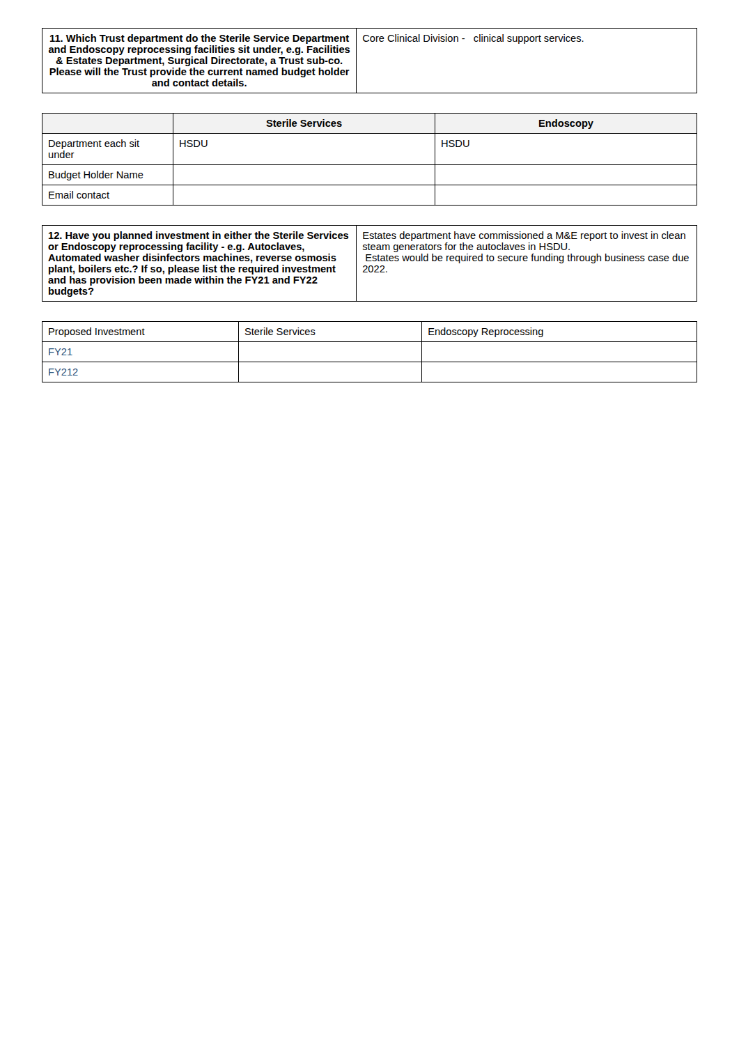| 11. Which Trust department do the Sterile Service Department and Endoscopy reprocessing facilities sit under, e.g. Facilities & Estates Department, Surgical Directorate, a Trust sub-co. Please will the Trust provide the current named budget holder and contact details. | Core Clinical Division - clinical support services. |
| | Sterile Services | Endoscopy |
| --- | --- | --- |
| Department each sit under | HSDU | HSDU |
| Budget Holder Name | | |
| Email contact | | |
| 12. Have you planned investment in either the Sterile Services or Endoscopy reprocessing facility - e.g. Autoclaves, Automated washer disinfectors machines, reverse osmosis plant, boilers etc.? If so, please list the required investment and has provision been made within the FY21 and FY22 budgets? | Estates department have commissioned a M&E report to invest in clean steam generators for the autoclaves in HSDU. Estates would be required to secure funding through business case due 2022. |
| Proposed Investment | Sterile Services | Endoscopy Reprocessing |
| FY21 | | |
| FY212 | | |